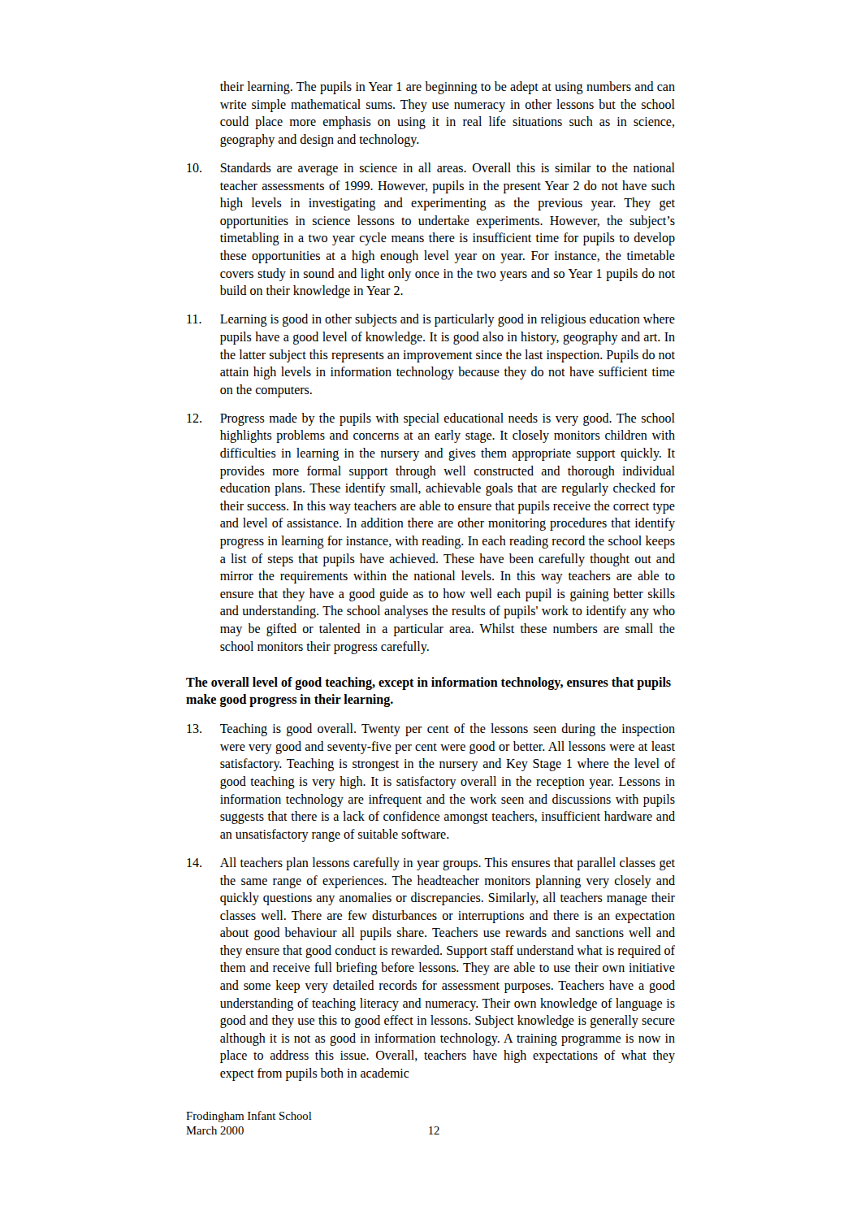their learning. The pupils in Year 1 are beginning to be adept at using numbers and can write simple mathematical sums. They use numeracy in other lessons but the school could place more emphasis on using it in real life situations such as in science, geography and design and technology.
10. Standards are average in science in all areas. Overall this is similar to the national teacher assessments of 1999. However, pupils in the present Year 2 do not have such high levels in investigating and experimenting as the previous year. They get opportunities in science lessons to undertake experiments. However, the subject’s timetabling in a two year cycle means there is insufficient time for pupils to develop these opportunities at a high enough level year on year. For instance, the timetable covers study in sound and light only once in the two years and so Year 1 pupils do not build on their knowledge in Year 2.
11. Learning is good in other subjects and is particularly good in religious education where pupils have a good level of knowledge. It is good also in history, geography and art. In the latter subject this represents an improvement since the last inspection. Pupils do not attain high levels in information technology because they do not have sufficient time on the computers.
12. Progress made by the pupils with special educational needs is very good. The school highlights problems and concerns at an early stage. It closely monitors children with difficulties in learning in the nursery and gives them appropriate support quickly. It provides more formal support through well constructed and thorough individual education plans. These identify small, achievable goals that are regularly checked for their success. In this way teachers are able to ensure that pupils receive the correct type and level of assistance. In addition there are other monitoring procedures that identify progress in learning for instance, with reading. In each reading record the school keeps a list of steps that pupils have achieved. These have been carefully thought out and mirror the requirements within the national levels. In this way teachers are able to ensure that they have a good guide as to how well each pupil is gaining better skills and understanding. The school analyses the results of pupils' work to identify any who may be gifted or talented in a particular area. Whilst these numbers are small the school monitors their progress carefully.
The overall level of good teaching, except in information technology, ensures that pupils make good progress in their learning.
13. Teaching is good overall. Twenty per cent of the lessons seen during the inspection were very good and seventy-five per cent were good or better. All lessons were at least satisfactory. Teaching is strongest in the nursery and Key Stage 1 where the level of good teaching is very high. It is satisfactory overall in the reception year. Lessons in information technology are infrequent and the work seen and discussions with pupils suggests that there is a lack of confidence amongst teachers, insufficient hardware and an unsatisfactory range of suitable software.
14. All teachers plan lessons carefully in year groups. This ensures that parallel classes get the same range of experiences. The headteacher monitors planning very closely and quickly questions any anomalies or discrepancies. Similarly, all teachers manage their classes well. There are few disturbances or interruptions and there is an expectation about good behaviour all pupils share. Teachers use rewards and sanctions well and they ensure that good conduct is rewarded. Support staff understand what is required of them and receive full briefing before lessons. They are able to use their own initiative and some keep very detailed records for assessment purposes. Teachers have a good understanding of teaching literacy and numeracy. Their own knowledge of language is good and they use this to good effect in lessons. Subject knowledge is generally secure although it is not as good in information technology. A training programme is now in place to address this issue. Overall, teachers have high expectations of what they expect from pupils both in academic
Frodingham Infant School March 200012